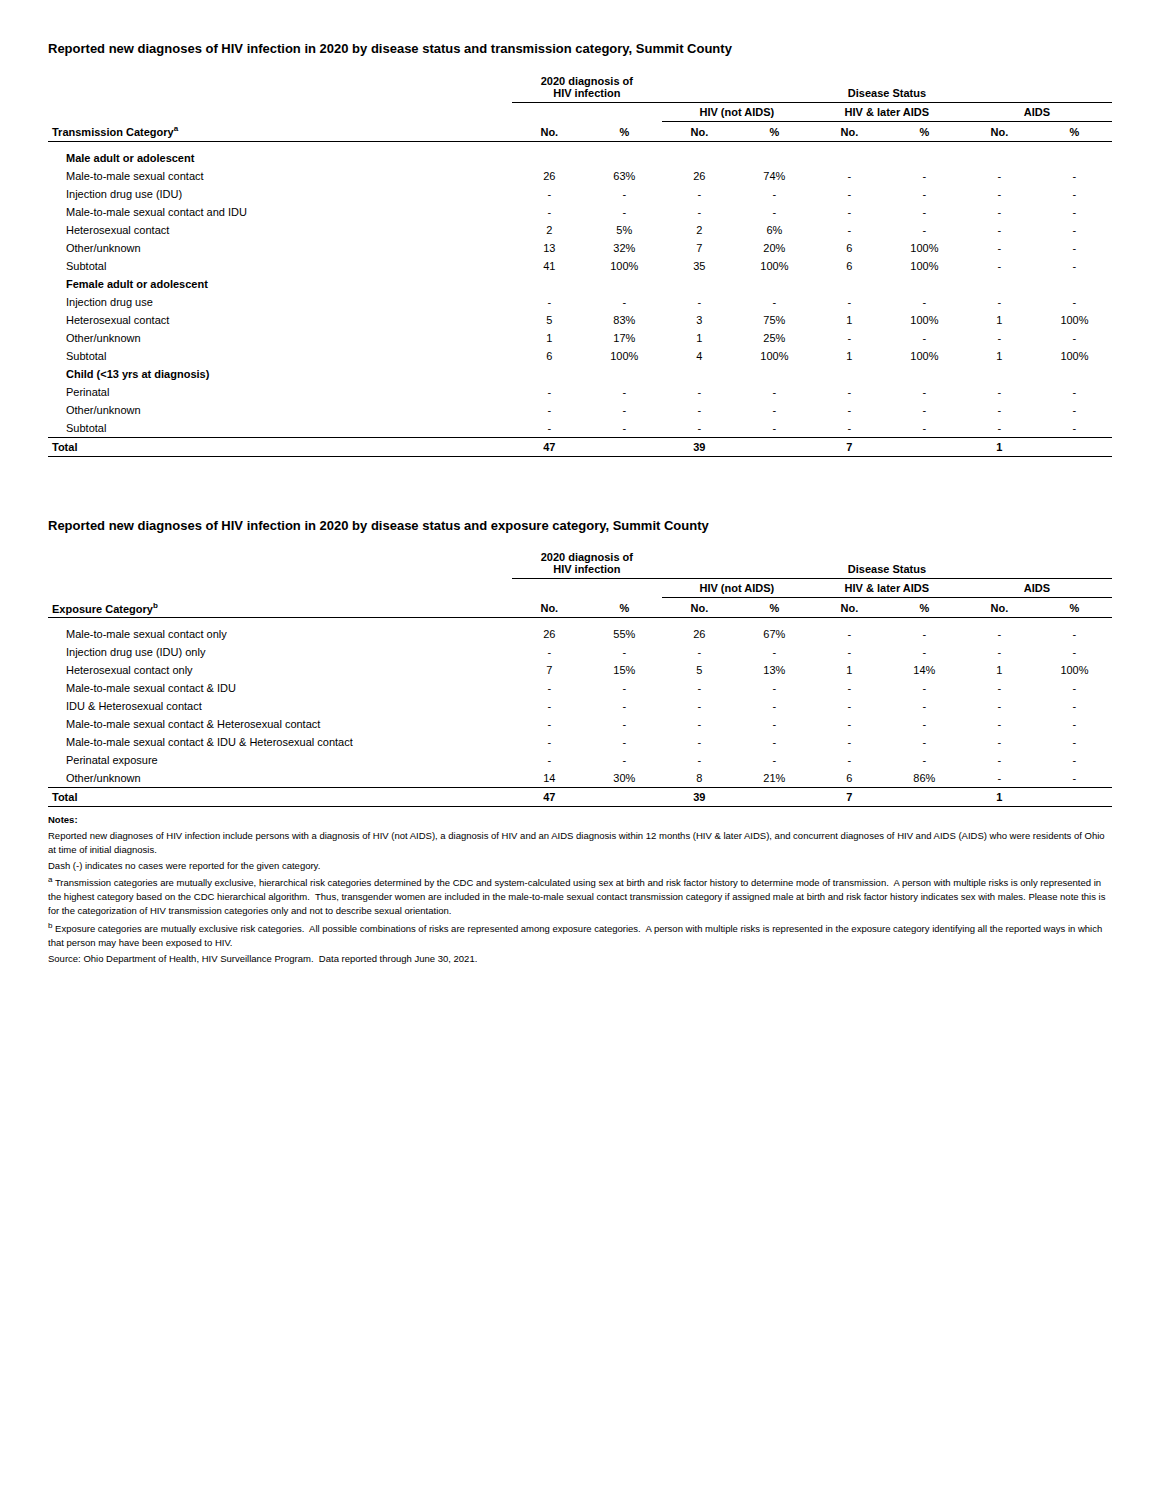Reported new diagnoses of HIV infection in 2020 by disease status and transmission category, Summit County
| | 2020 diagnosis of HIV infection | Disease Status |
| --- | --- | --- |
| | | HIV (not AIDS) | HIV & later AIDS | AIDS |
| Transmission Category a | No. | % | No. | % | No. | % | No. | % |
| Male adult or adolescent | |
| Male-to-male sexual contact | 26 | 63% | 26 | 74% | - | - | - | - |
| Injection drug use (IDU) | - | - | - | - | - | - | - | - |
| Male-to-male sexual contact and IDU | - | - | - | - | - | - | - | - |
| Heterosexual contact | 2 | 5% | 2 | 6% | - | - | - | - |
| Other/unknown | 13 | 32% | 7 | 20% | 6 | 100% | - | - |
| Subtotal | 41 | 100% | 35 | 100% | 6 | 100% | - | - |
| Female adult or adolescent | |
| Injection drug use | - | - | - | - | - | - | - | - |
| Heterosexual contact | 5 | 83% | 3 | 75% | 1 | 100% | 1 | 100% |
| Other/unknown | 1 | 17% | 1 | 25% | - | - | - | - |
| Subtotal | 6 | 100% | 4 | 100% | 1 | 100% | 1 | 100% |
| Child (<13 yrs at diagnosis) | |
| Perinatal | - | - | - | - | - | - | - | - |
| Other/unknown | - | - | - | - | - | - | - | - |
| Subtotal | - | - | - | - | - | - | - | - |
| Total | 47 | | 39 | | 7 | | 1 | |
Reported new diagnoses of HIV infection in 2020 by disease status and exposure category, Summit County
| | 2020 diagnosis of HIV infection | Disease Status |
| --- | --- | --- |
| | | HIV (not AIDS) | HIV & later AIDS | AIDS |
| Exposure Category b | No. | % | No. | % | No. | % | No. | % |
| Male-to-male sexual contact only | 26 | 55% | 26 | 67% | - | - | - | - |
| Injection drug use (IDU) only | - | - | - | - | - | - | - | - |
| Heterosexual contact only | 7 | 15% | 5 | 13% | 1 | 14% | 1 | 100% |
| Male-to-male sexual contact & IDU | - | - | - | - | - | - | - | - |
| IDU & Heterosexual contact | - | - | - | - | - | - | - | - |
| Male-to-male sexual contact & Heterosexual contact | - | - | - | - | - | - | - | - |
| Male-to-male sexual contact & IDU & Heterosexual contact | - | - | - | - | - | - | - | - |
| Perinatal exposure | - | - | - | - | - | - | - | - |
| Other/unknown | 14 | 30% | 8 | 21% | 6 | 86% | - | - |
| Total | 47 | | 39 | | 7 | | 1 | |
Notes:
Reported new diagnoses of HIV infection include persons with a diagnosis of HIV (not AIDS), a diagnosis of HIV and an AIDS diagnosis within 12 months (HIV & later AIDS), and concurrent diagnoses of HIV and AIDS (AIDS) who were residents of Ohio at time of initial diagnosis.
Dash (-) indicates no cases were reported for the given category.
a Transmission categories are mutually exclusive, hierarchical risk categories determined by the CDC and system-calculated using sex at birth and risk factor history to determine mode of transmission. A person with multiple risks is only represented in the highest category based on the CDC hierarchical algorithm. Thus, transgender women are included in the male-to-male sexual contact transmission category if assigned male at birth and risk factor history indicates sex with males. Please note this is for the categorization of HIV transmission categories only and not to describe sexual orientation.
b Exposure categories are mutually exclusive risk categories. All possible combinations of risks are represented among exposure categories. A person with multiple risks is represented in the exposure category identifying all the reported ways in which that person may have been exposed to HIV.
Source: Ohio Department of Health, HIV Surveillance Program. Data reported through June 30, 2021.